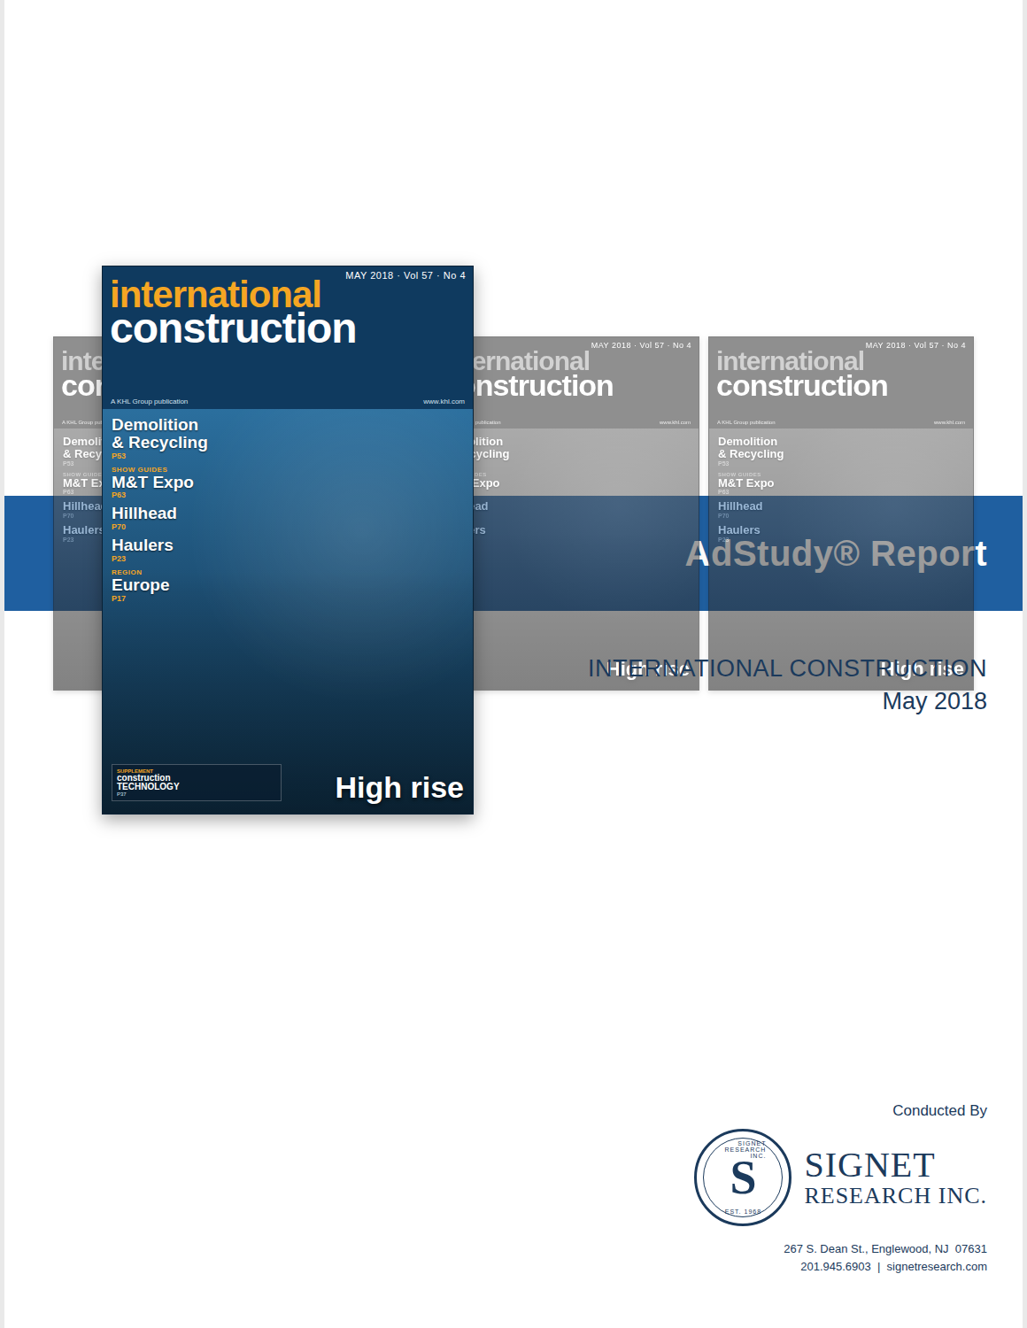AdStudy® Report
MAY 2018 · Vol 57 · No 4
international construction
A KHL Group publication
www.khl.com
Demolition
& Recycling
P53
SHOW GUIDES
M&T Expo
P63
Hillhead
P70
Haulers
P23
High rise
MAY 2018 · Vol 57 · No 4
international construction
A KHL Group publication
www.khl.com
Demolition
& Recycling
P53
SHOW GUIDES
M&T Expo
P63
Hillhead
P70
Haulers
P23
High rise
MAY 2018 · Vol 57 · No 4
international construction
A KHL Group publication
www.khl.com
Demolition
& Recycling
P53
SHOW GUIDES
M&T Expo
P63
Hillhead
P70
Haulers
P23
High rise
MAY 2018 · Vol 57 · No 4
international construction
A KHL Group publication
www.khl.com
Demolition
& Recycling
P53
SHOW GUIDES
M&T Expo
P63
Hillhead
P70
Haulers
P23
REGION
Europe
P17
SUPPLEMENT
construction
TECHNOLOGY
P37
High rise
INTERNATIONAL CONSTRUCTION
May 2018
Conducted By
SIGNET RESEARCH INC. EST. 1968
S
SIGNET RESEARCH INC.
267 S. Dean St., Englewood, NJ 07631
201.945.6903 | signetresearch.com